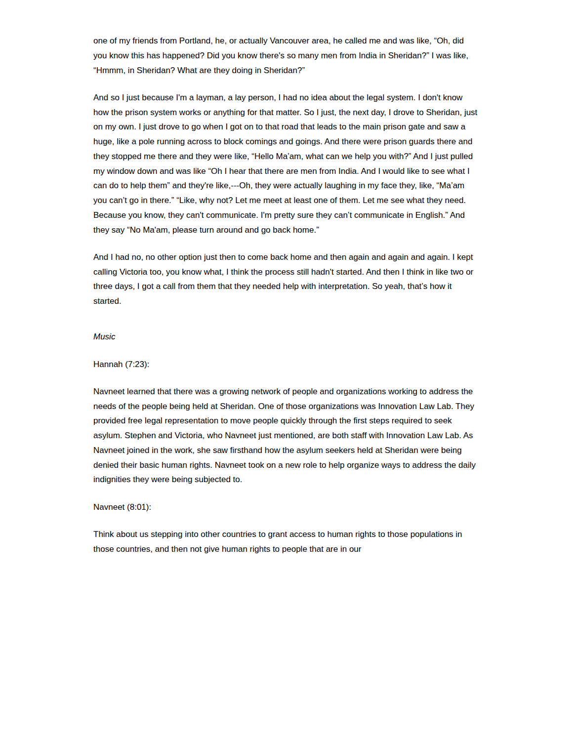one of my friends from Portland, he, or actually Vancouver area, he called me and was like, “Oh, did you know this has happened? Did you know there's so many men from India in Sheridan?” I was like, “Hmmm, in Sheridan? What are they doing in Sheridan?”
And so I just because I'm a layman, a lay person, I had no idea about the legal system. I don't know how the prison system works or anything for that matter. So I just, the next day, I drove to Sheridan, just on my own. I just drove to go when I got on to that road that leads to the main prison gate and saw a huge, like a pole running across to block comings and goings. And there were prison guards there and they stopped me there and they were like, “Hello Ma’am, what can we help you with?” And I just pulled my window down and was like “Oh I hear that there are men from India. And I would like to see what I can do to help them” and they're like,---Oh, they were actually laughing in my face they, like, “Ma’am you can’t go in there.” “Like, why not? Let me meet at least one of them. Let me see what they need. Because you know, they can't communicate. I'm pretty sure they can’t communicate in English.” And they say “No Ma'am, please turn around and go back home.”
And I had no, no other option just then to come back home and then again and again and again. I kept calling Victoria too, you know what, I think the process still hadn't started. And then I think in like two or three days, I got a call from them that they needed help with interpretation. So yeah, that’s how it started.
Music
Hannah (7:23):
Navneet learned that there was a growing network of people and organizations working to address the needs of the people being held at Sheridan. One of those organizations was Innovation Law Lab. They provided free legal representation to move people quickly through the first steps required to seek asylum. Stephen and Victoria, who Navneet just mentioned, are both staff with Innovation Law Lab. As Navneet joined in the work, she saw firsthand how the asylum seekers held at Sheridan were being denied their basic human rights. Navneet took on a new role to help organize ways to address the daily indignities they were being subjected to.
Navneet (8:01):
Think about us stepping into other countries to grant access to human rights to those populations in those countries, and then not give human rights to people that are in our